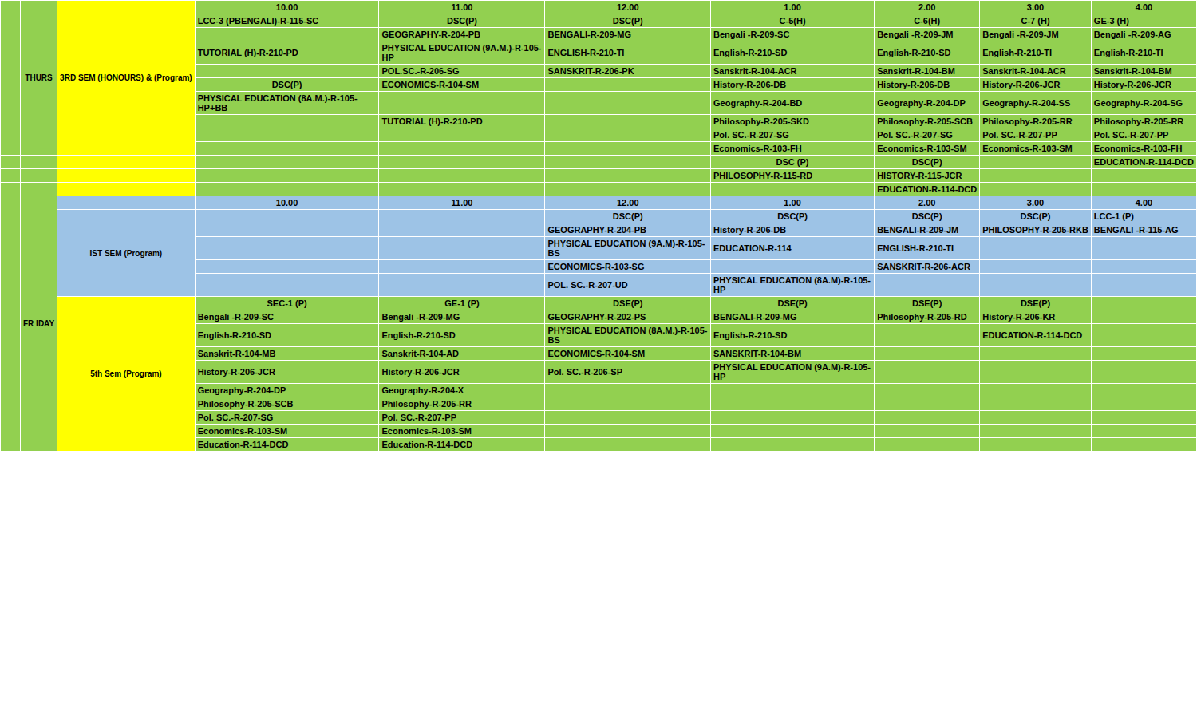| | THURS | 3RD SEM (HONOURS) & (Program) | 10.00 | 11.00 | 12.00 | 1.00 | 2.00 | 3.00 | 4.00 |
| LCC-3 (PBENGALI)-R-115-SC | DSC(P) | DSC(P) | C-5(H) | C-6(H) | C-7 (H) | GE-3 (H) |
| | GEOGRAPHY-R-204-PB | BENGALI-R-209-MG | Bengali -R-209-SC | Bengali -R-209-JM | Bengali -R-209-JM | Bengali -R-209-AG |
| TUTORIAL (H)-R-210-PD | PHYSICAL EDUCATION (9A.M.)-R-105-HP | ENGLISH-R-210-TI | English-R-210-SD | English-R-210-SD | English-R-210-TI | English-R-210-TI |
| | POL.SC.-R-206-SG | SANSKRIT-R-206-PK | Sanskrit-R-104-ACR | Sanskrit-R-104-BM | Sanskrit-R-104-ACR | Sanskrit-R-104-BM |
| DSC(P) | ECONOMICS-R-104-SM | | History-R-206-DB | History-R-206-DB | History-R-206-JCR | History-R-206-JCR |
| PHYSICAL EDUCATION (8A.M.)-R-105-HP+BB | | | Geography-R-204-BD | Geography-R-204-DP | Geography-R-204-SS | Geography-R-204-SG |
| | TUTORIAL (H)-R-210-PD | | Philosophy-R-205-SKD | Philosophy-R-205-SCB | Philosophy-R-205-RR | Philosophy-R-205-RR |
| | | | Pol. SC.-R-207-SG | Pol. SC.-R-207-SG | Pol. SC.-R-207-PP | Pol. SC.-R-207-PP |
| | | | Economics-R-103-FH | Economics-R-103-SM | Economics-R-103-SM | Economics-R-103-FH |
| | | | | | | DSC (P) | DSC(P) | | EDUCATION-R-114-DCD |
| | | | | | | PHILOSOPHY-R-115-RD | HISTORY-R-115-JCR | | |
| | | | | | | | EDUCATION-R-114-DCD | | |
| | FR IDAY | | 10.00 | 11.00 | 12.00 | 1.00 | 2.00 | 3.00 | 4.00 |
| IST SEM (Program) | | | DSC(P) | DSC(P) | DSC(P) | DSC(P) | LCC-1 (P) |
| | | GEOGRAPHY-R-204-PB | History-R-206-DB | BENGALI-R-209-JM | PHILOSOPHY-R-205-RKB | BENGALI -R-115-AG |
| | | PHYSICAL EDUCATION (9A.M)-R-105-BS | EDUCATION-R-114 | ENGLISH-R-210-TI | | |
| | | ECONOMICS-R-103-SG | | SANSKRIT-R-206-ACR | | |
| | | POL. SC.-R-207-UD | PHYSICAL EDUCATION (8A.M)-R-105-HP | | | |
| 5th Sem (Program) | SEC-1 (P) | GE-1 (P) | DSE(P) | DSE(P) | DSE(P) | DSE(P) | |
| Bengali -R-209-SC | Bengali -R-209-MG | GEOGRAPHY-R-202-PS | BENGALI-R-209-MG | Philosophy-R-205-RD | History-R-206-KR | |
| English-R-210-SD | English-R-210-SD | PHYSICAL EDUCATION (8A.M.)-R-105-BS | English-R-210-SD | | EDUCATION-R-114-DCD | |
| Sanskrit-R-104-MB | Sanskrit-R-104-AD | ECONOMICS-R-104-SM | SANSKRIT-R-104-BM | | | |
| History-R-206-JCR | History-R-206-JCR | Pol. SC.-R-206-SP | PHYSICAL EDUCATION (9A.M)-R-105-HP | | | |
| Geography-R-204-DP | Geography-R-204-X | | | | | |
| Philosophy-R-205-SCB | Philosophy-R-205-RR | | | | | |
| Pol. SC.-R-207-SG | Pol. SC.-R-207-PP | | | | | |
| Economics-R-103-SM | Economics-R-103-SM | | | | | |
| Education-R-114-DCD | Education-R-114-DCD | | | | | |